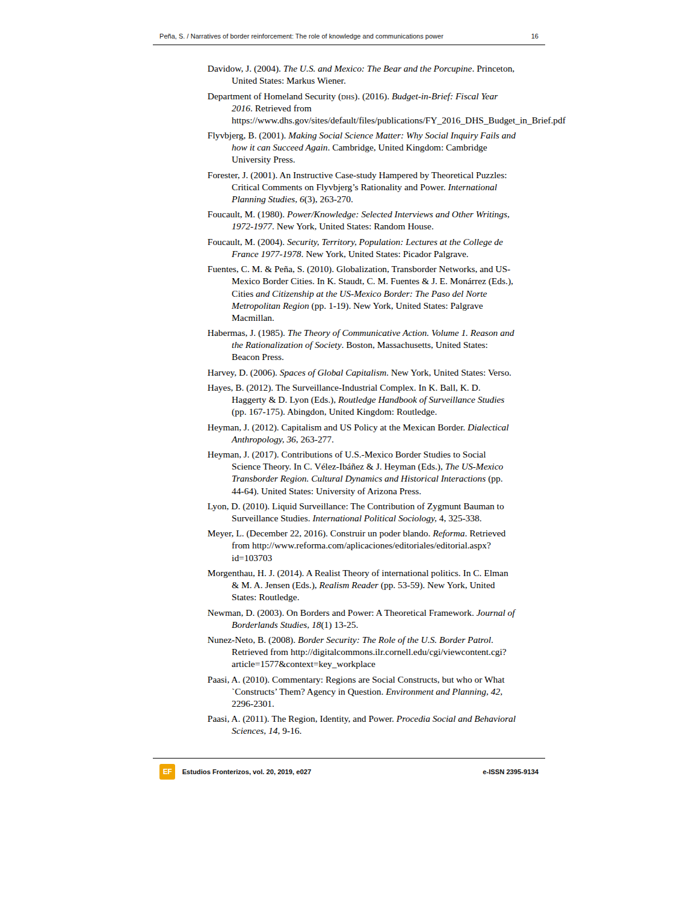Peña, S. / Narratives of border reinforcement: The role of knowledge and communications power
16
Davidow, J. (2004). The U.S. and Mexico: The Bear and the Porcupine. Princeton, United States: Markus Wiener.
Department of Homeland Security (dhs). (2016). Budget-in-Brief: Fiscal Year 2016. Retrieved from https://www.dhs.gov/sites/default/files/publications/FY_2016_DHS_Budget_in_Brief.pdf
Flyvbjerg, B. (2001). Making Social Science Matter: Why Social Inquiry Fails and how it can Succeed Again. Cambridge, United Kingdom: Cambridge University Press.
Forester, J. (2001). An Instructive Case-study Hampered by Theoretical Puzzles: Critical Comments on Flyvbjerg’s Rationality and Power. International Planning Studies, 6(3), 263-270.
Foucault, M. (1980). Power/Knowledge: Selected Interviews and Other Writings, 1972-1977. New York, United States: Random House.
Foucault, M. (2004). Security, Territory, Population: Lectures at the College de France 1977-1978. New York, United States: Picador Palgrave.
Fuentes, C. M. & Peña, S. (2010). Globalization, Transborder Networks, and US-Mexico Border Cities. In K. Staudt, C. M. Fuentes & J. E. Monárrez (Eds.), Cities and Citizenship at the US-Mexico Border: The Paso del Norte Metropolitan Region (pp. 1-19). New York, United States: Palgrave Macmillan.
Habermas, J. (1985). The Theory of Communicative Action. Volume 1. Reason and the Rationalization of Society. Boston, Massachusetts, United States: Beacon Press.
Harvey, D. (2006). Spaces of Global Capitalism. New York, United States: Verso.
Hayes, B. (2012). The Surveillance-Industrial Complex. In K. Ball, K. D. Haggerty & D. Lyon (Eds.), Routledge Handbook of Surveillance Studies (pp. 167-175). Abingdon, United Kingdom: Routledge.
Heyman, J. (2012). Capitalism and US Policy at the Mexican Border. Dialectical Anthropology, 36, 263-277.
Heyman, J. (2017). Contributions of U.S.-Mexico Border Studies to Social Science Theory. In C. Vélez-Ibáñez & J. Heyman (Eds.), The US-Mexico Transborder Region. Cultural Dynamics and Historical Interactions (pp. 44-64). United States: University of Arizona Press.
Lyon, D. (2010). Liquid Surveillance: The Contribution of Zygmunt Bauman to Surveillance Studies. International Political Sociology, 4, 325-338.
Meyer, L. (December 22, 2016). Construir un poder blando. Reforma. Retrieved from http://www.reforma.com/aplicaciones/editoriales/editorial.aspx?id=103703
Morgenthau, H. J. (2014). A Realist Theory of international politics. In C. Elman & M. A. Jensen (Eds.), Realism Reader (pp. 53-59). New York, United States: Routledge.
Newman, D. (2003). On Borders and Power: A Theoretical Framework. Journal of Borderlands Studies, 18(1) 13-25.
Nunez-Neto, B. (2008). Border Security: The Role of the U.S. Border Patrol. Retrieved from http://digitalcommons.ilr.cornell.edu/cgi/viewcontent.cgi?article=1577&context=key_workplace
Paasi, A. (2010). Commentary: Regions are Social Constructs, but who or What `Constructs’ Them? Agency in Question. Environment and Planning, 42, 2296-2301.
Paasi, A. (2011). The Region, Identity, and Power. Procedia Social and Behavioral Sciences, 14, 9-16.
Estudios Fronterizos, vol. 20, 2019, e027
e-ISSN 2395-9134